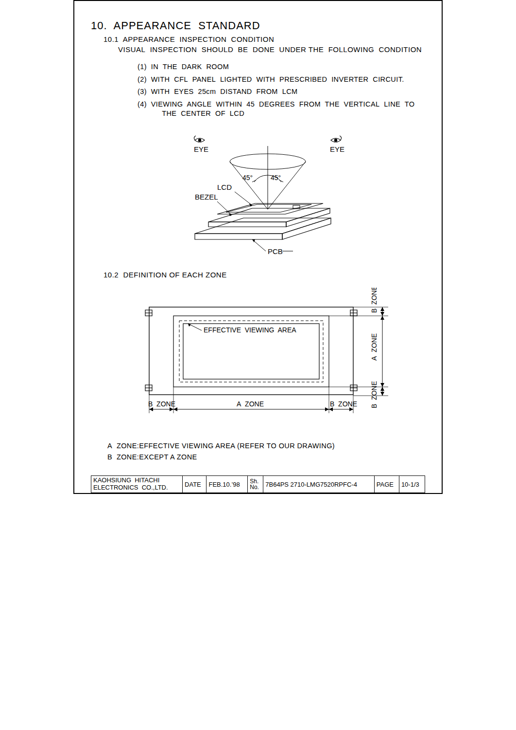10. APPEARANCE STANDARD
10.1 APPEARANCE INSPECTION CONDITION
VISUAL INSPECTION SHOULD BE DONE UNDER THE FOLLOWING CONDITION
(1) IN THE DARK ROOM
(2) WITH CFL PANEL LIGHTED WITH PRESCRIBED INVERTER CIRCUIT.
(3) WITH EYES 25cm DISTAND FROM LCM
(4) VIEWING ANGLE WITHIN 45 DEGREES FROM THE VERTICAL LINE TO
THE CENTER OF LCD
EYE EYE 45° 45° LCD BEZEL PCB
10.2 DEFINITION OF EACH ZONE
EFFECTIVE VIEWING AREA B ZONE A ZONE B ZONE B ZONE A ZONE B ZONE
A ZONE:EFFECTIVE VIEWING AREA (REFER TO OUR DRAWING)
B ZONE:EXCEPT A ZONE
| KAOHSIUNG HITACHI ELECTRONICS CO.,LTD. | DATE | FEB.10.’98 | Sh. No. | 7B64PS 2710-LMG7520RPFC-4 | PAGE | 10-1/3 |